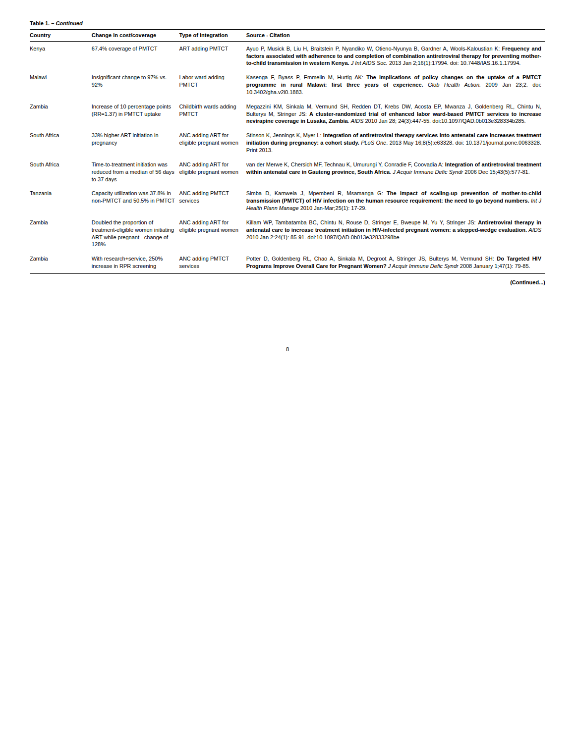Table 1. – Continued
| Country | Change in cost/coverage | Type of integration | Source - Citation |
| --- | --- | --- | --- |
| Kenya | 67.4% coverage of PMTCT | ART adding PMTCT | Ayuo P, Musick B, Liu H, Braitstein P, Nyandiko W, Otieno-Nyunya B, Gardner A, Wools-Kaloustian K: Frequency and factors associated with adherence to and completion of combination antiretroviral therapy for preventing mother-to-child transmission in western Kenya. J Int AIDS Soc. 2013 Jan 2;16(1):17994. doi: 10.7448/IAS.16.1.17994. |
| Malawi | Insignificant change to 97% vs. 92% | Labor ward adding PMTCT | Kasenga F, Byass P, Emmelin M, Hurtig AK: The implications of policy changes on the uptake of a PMTCT programme in rural Malawi: first three years of experience. Glob Health Action. 2009 Jan 23;2. doi: 10.3402/gha.v2i0.1883. |
| Zambia | Increase of 10 percentage points (RR=1.37) in PMTCT uptake | Childbirth wards adding PMTCT | Megazzini KM, Sinkala M, Vermund SH, Redden DT, Krebs DW, Acosta EP, Mwanza J, Goldenberg RL, Chintu N, Bulterys M, Stringer JS: A cluster-randomized trial of enhanced labor ward-based PMTCT services to increase nevirapine coverage in Lusaka, Zambia . AIDS 2010 Jan 28; 24(3):447-55. doi:10.1097/QAD.0b013e328334b285. |
| South Africa | 33% higher ART initiation in pregnancy | ANC adding ART for eligible pregnant women | Stinson K, Jennings K, Myer L: Integration of antiretroviral therapy services into antenatal care increases treatment initiation during pregnancy: a cohort study. PLoS One . 2013 May 16;8(5):e63328. doi: 10.1371/journal.pone.0063328. Print 2013. |
| South Africa | Time-to-treatment initiation was reduced from a median of 56 days to 37 days | ANC adding ART for eligible pregnant women | van der Merwe K, Chersich MF, Technau K, Umurungi Y, Conradie F, Coovadia A: Integration of antiretroviral treatment within antenatal care in Gauteng province, South Africa . J Acquir Immune Defic Syndr 2006 Dec 15;43(5):577-81. |
| Tanzania | Capacity utilization was 37.8% in non-PMTCT and 50.5% in PMTCT | ANC adding PMTCT services | Simba D, Kamwela J, Mpembeni R, Msamanga G: The impact of scaling-up prevention of mother-to-child transmission (PMTCT) of HIV infection on the human resource requirement: the need to go beyond numbers. Int J Health Plann Manage 2010 Jan-Mar;25(1): 17-29. |
| Zambia | Doubled the proportion of treatment-eligible women initiating ART while pregnant - change of 128% | ANC adding ART for eligible pregnant women | Killam WP, Tambatamba BC, Chintu N, Rouse D, Stringer E, Bweupe M, Yu Y, Stringer JS: Antiretroviral therapy in antenatal care to increase treatment initiation in HIV-infected pregnant women: a stepped-wedge evaluation. AIDS 2010 Jan 2:24(1): 85-91. doi:10.1097/QAD.0b013e32833298be |
| Zambia | With research+service, 250% increase in RPR screening | ANC adding PMTCT services | Potter D, Goldenberg RL, Chao A, Sinkala M, Degroot A, Stringer JS, Bulterys M, Vermund SH: Do Targeted HIV Programs Improve Overall Care for Pregnant Women? J Acquir Immune Defic Syndr 2008 January 1;47(1): 79-85. |
(Continued...)
8